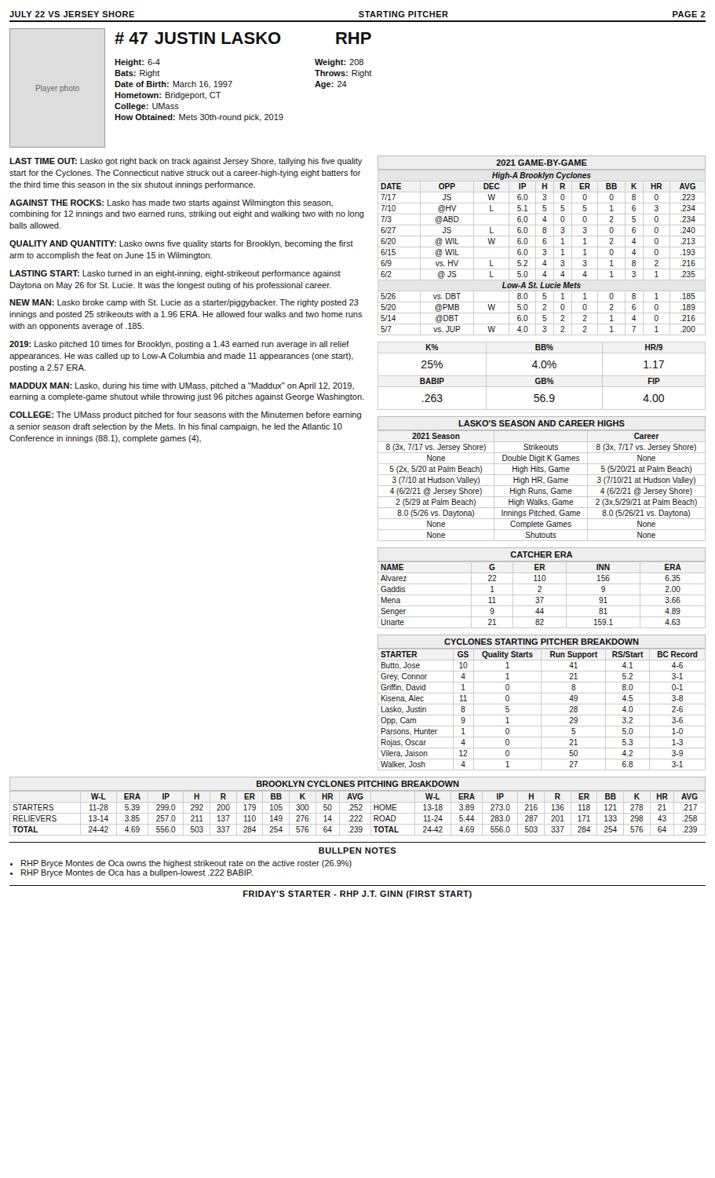JULY 22 VS JERSEY SHORE
STARTING PITCHER
PAGE 2
Player photo
# 47 JUSTIN LASKO RHP
Height:
6-4
Weight:
208
Bats:
Right
Throws:
Right
Date of Birth:
March 16, 1997
Age:
24
Hometown:
Bridgeport, CT
College:
UMass
How Obtained:
Mets 30th-round pick, 2019
LAST TIME OUT: Lasko got right back on track against Jersey Shore, tallying his five quality start for the Cyclones. The Connecticut native struck out a career-high-tying eight batters for the third time this season in the six shutout innings performance.
AGAINST THE ROCKS: Lasko has made two starts against Wilmington this season, combining for 12 innings and two earned runs, striking out eight and walking two with no long balls allowed.
QUALITY AND QUANTITY: Lasko owns five quality starts for Brooklyn, becoming the first arm to accomplish the feat on June 15 in Wilmington.
LASTING START: Lasko turned in an eight-inning, eight-strikeout performance against Daytona on May 26 for St. Lucie. It was the longest outing of his professional career.
NEW MAN: Lasko broke camp with St. Lucie as a starter/piggybacker. The righty posted 23 innings and posted 25 strikeouts with a 1.96 ERA. He allowed four walks and two home runs with an opponents average of .185.
2019: Lasko pitched 10 times for Brooklyn, posting a 1.43 earned run average in all relief appearances. He was called up to Low-A Columbia and made 11 appearances (one start), posting a 2.57 ERA.
MADDUX MAN: Lasko, during his time with UMass, pitched a "Maddux" on April 12, 2019, earning a complete-game shutout while throwing just 96 pitches against George Washington.
COLLEGE: The UMass product pitched for four seasons with the Minutemen before earning a senior season draft selection by the Mets. In his final campaign, he led the Atlantic 10 Conference in innings (88.1), complete games (4),
2021 GAME-BY-GAME
| High-A Brooklyn Cyclones |
| --- |
| DATE | OPP | DEC | IP | H | R | ER | BB | K | HR | AVG |
| 7/17 | JS | W | 6.0 | 3 | 0 | 0 | 0 | 8 | 0 | .223 |
| 7/10 | @HV | L | 5.1 | 5 | 5 | 5 | 1 | 6 | 3 | .234 |
| 7/3 | @ABD | | 6.0 | 4 | 0 | 0 | 2 | 5 | 0 | .234 |
| 6/27 | JS | L | 6.0 | 8 | 3 | 3 | 0 | 6 | 0 | .240 |
| 6/20 | @ WIL | W | 6.0 | 6 | 1 | 1 | 2 | 4 | 0 | .213 |
| 6/15 | @ WIL | | 6.0 | 3 | 1 | 1 | 0 | 4 | 0 | .193 |
| 6/9 | vs. HV | L | 5.2 | 4 | 3 | 3 | 1 | 8 | 2 | .216 |
| 6/2 | @ JS | L | 5.0 | 4 | 4 | 4 | 1 | 3 | 1 | .235 |
| Low-A St. Lucie Mets |
| 5/26 | vs. DBT | | 8.0 | 5 | 1 | 1 | 0 | 8 | 1 | .185 |
| 5/20 | @PMB | W | 5.0 | 2 | 0 | 0 | 2 | 6 | 0 | .189 |
| 5/14 | @DBT | | 6.0 | 5 | 2 | 2 | 1 | 4 | 0 | .216 |
| 5/7 | vs. JUP | W | 4.0 | 3 | 2 | 2 | 1 | 7 | 1 | .200 |
| K% | BB% | HR/9 |
| --- | --- | --- |
| 25% | 4.0% | 1.17 |
| BABIP | GB% | FIP |
| .263 | 56.9 | 4.00 |
LASKO'S SEASON AND CAREER HIGHS
| 2021 Season | | Career |
| --- | --- | --- |
| 8 (3x, 7/17 vs. Jersey Shore) | Strikeouts | 8 (3x, 7/17 vs. Jersey Shore) |
| None | Double Digit K Games | None |
| 5 (2x, 5/20 at Palm Beach) | High Hits, Game | 5 (5/20/21 at Palm Beach) |
| 3 (7/10 at Hudson Valley) | High HR, Game | 3 (7/10/21 at Hudson Valley) |
| 4 (6/2/21 @ Jersey Shore) | High Runs, Game | 4 (6/2/21 @ Jersey Shore) |
| 2 (5/29 at Palm Beach) | High Walks, Game | 2 (3x,5/29/21 at Palm Beach) |
| 8.0 (5/26 vs. Daytona) | Innings Pitched, Game | 8.0 (5/26/21 vs. Daytona) |
| None | Complete Games | None |
| None | Shutouts | None |
CATCHER ERA
| NAME | G | ER | INN | ERA |
| --- | --- | --- | --- | --- |
| Alvarez | 22 | 110 | 156 | 6.35 |
| Gaddis | 1 | 2 | 9 | 2.00 |
| Mena | 11 | 37 | 91 | 3.66 |
| Senger | 9 | 44 | 81 | 4.89 |
| Uriarte | 21 | 82 | 159.1 | 4.63 |
CYCLONES STARTING PITCHER BREAKDOWN
| STARTER | GS | Quality Starts | Run Support | RS/Start | BC Record |
| --- | --- | --- | --- | --- | --- |
| Butto, Jose | 10 | 1 | 41 | 4.1 | 4-6 |
| Grey, Connor | 4 | 1 | 21 | 5.2 | 3-1 |
| Griffin, David | 1 | 0 | 8 | 8.0 | 0-1 |
| Kisena, Alec | 11 | 0 | 49 | 4.5 | 3-8 |
| Lasko, Justin | 8 | 5 | 28 | 4.0 | 2-6 |
| Opp, Cam | 9 | 1 | 29 | 3.2 | 3-6 |
| Parsons, Hunter | 1 | 0 | 5 | 5.0 | 1-0 |
| Rojas, Oscar | 4 | 0 | 21 | 5.3 | 1-3 |
| Vilera, Jaison | 12 | 0 | 50 | 4.2 | 3-9 |
| Walker, Josh | 4 | 1 | 27 | 6.8 | 3-1 |
BROOKLYN CYCLONES PITCHING BREAKDOWN
| | W-L | ERA | IP | H | R | ER | BB | K | HR | AVG | | W-L | ERA | IP | H | R | ER | BB | K | HR | AVG |
| --- | --- | --- | --- | --- | --- | --- | --- | --- | --- | --- | --- | --- | --- | --- | --- | --- | --- | --- | --- | --- | --- |
| STARTERS | 11-28 | 5.39 | 299.0 | 292 | 200 | 179 | 105 | 300 | 50 | .252 | HOME | 13-18 | 3.89 | 273.0 | 216 | 136 | 118 | 121 | 278 | 21 | .217 |
| RELIEVERS | 13-14 | 3.85 | 257.0 | 211 | 137 | 110 | 149 | 276 | 14 | .222 | ROAD | 11-24 | 5.44 | 283.0 | 287 | 201 | 171 | 133 | 298 | 43 | .258 |
| TOTAL | 24-42 | 4.69 | 556.0 | 503 | 337 | 284 | 254 | 576 | 64 | .239 | TOTAL | 24-42 | 4.69 | 556.0 | 503 | 337 | 284 | 254 | 576 | 64 | .239 |
BULLPEN NOTES
RHP Bryce Montes de Oca owns the highest strikeout rate on the active roster (26.9%)
RHP Bryce Montes de Oca has a bullpen-lowest .222 BABIP.
FRIDAY'S STARTER - RHP J.T. GINN (FIRST START)